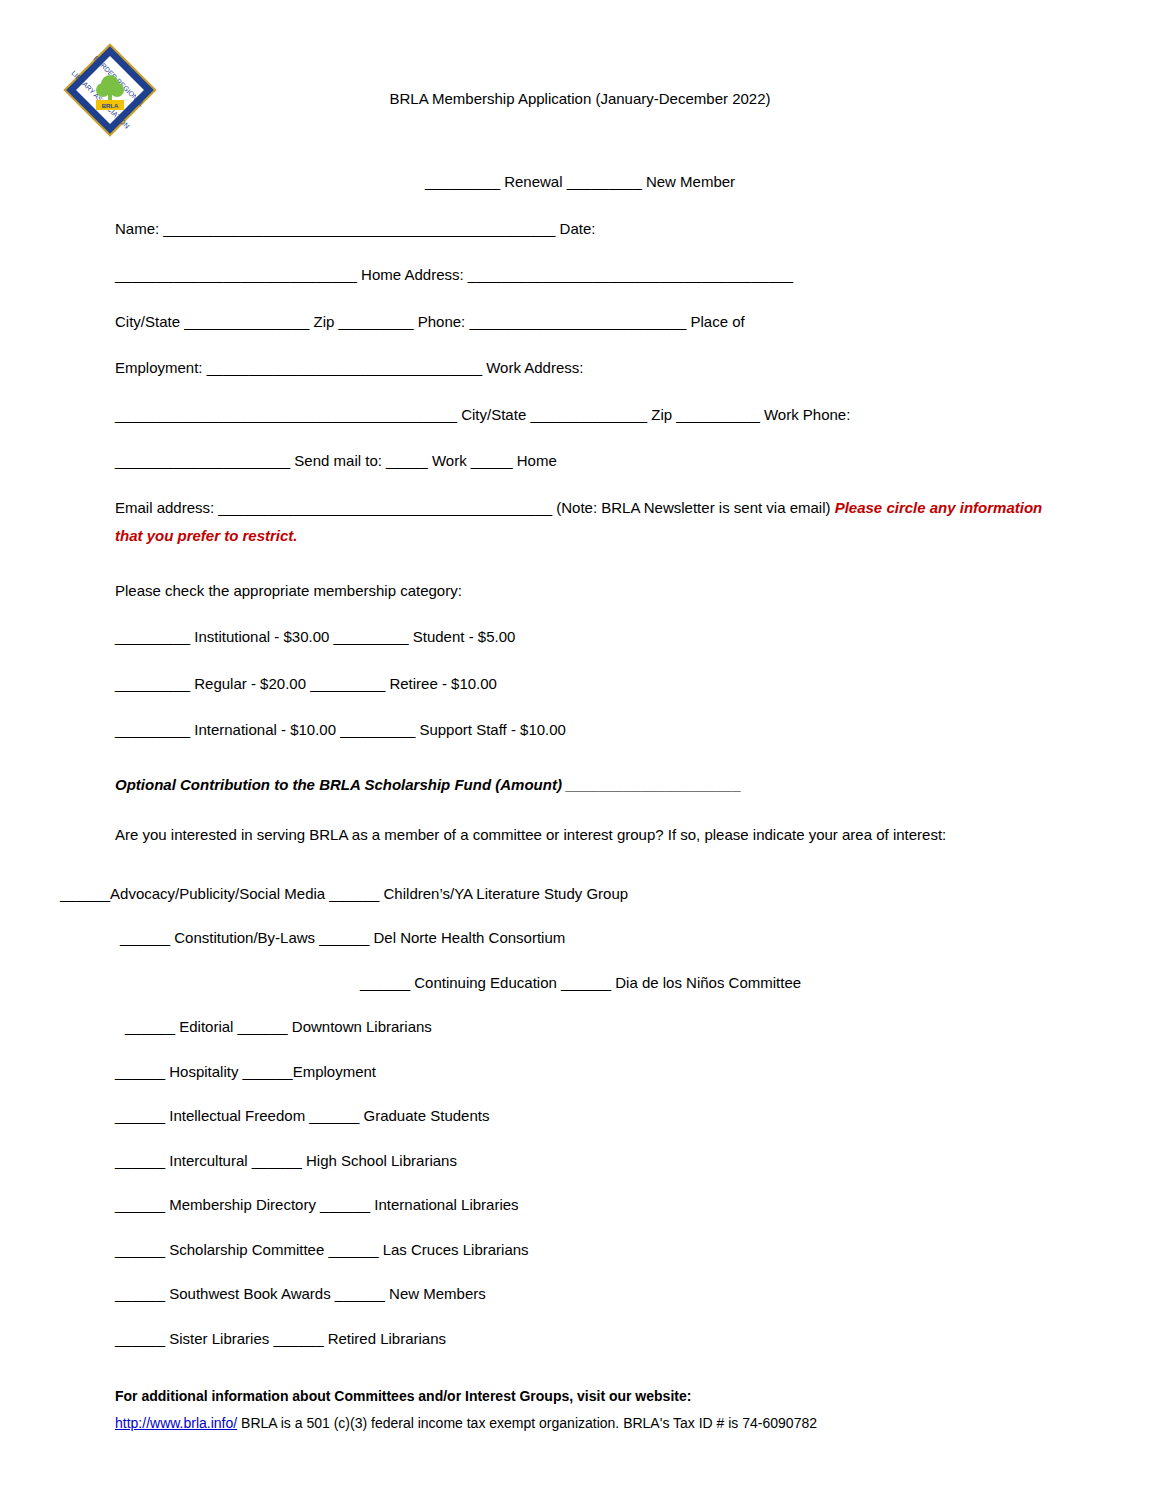BORDER REGIONAL LIBRARY ASSOCIATION BRLA
BRLA Membership Application (January-December 2022)
_________ Renewal _________ New Member
Name: _______________________________________________ Date:
_____________________________ Home Address: _______________________________________
City/State _______________ Zip _________ Phone: __________________________ Place of
Employment: _________________________________ Work Address:
_________________________________________ City/State ______________ Zip __________ Work Phone:
_____________________ Send mail to: _____ Work _____ Home
Email address: ________________________________________ (Note: BRLA Newsletter is sent via email) Please circle any information that you prefer to restrict.
Please check the appropriate membership category:
_________ Institutional - $30.00 _________ Student - $5.00
_________ Regular - $20.00 _________ Retiree - $10.00
_________ International - $10.00 _________ Support Staff - $10.00
Optional Contribution to the BRLA Scholarship Fund (Amount) _____________________
Are you interested in serving BRLA as a member of a committee or interest group? If so, please indicate your area of interest:
______Advocacy/Publicity/Social Media ______ Children’s/YA Literature Study Group
______ Constitution/By-Laws ______ Del Norte Health Consortium
______ Continuing Education ______ Dia de los Niños Committee
______ Editorial ______ Downtown Librarians
______ Hospitality ______Employment
______ Intellectual Freedom ______ Graduate Students
______ Intercultural ______ High School Librarians
______ Membership Directory ______ International Libraries
______ Scholarship Committee ______ Las Cruces Librarians
______ Southwest Book Awards ______ New Members
______ Sister Libraries ______ Retired Librarians
For additional information about Committees and/or Interest Groups, visit our website:
http://www.brla.info/ BRLA is a 501 (c)(3) federal income tax exempt organization. BRLA's Tax ID # is 74-6090782